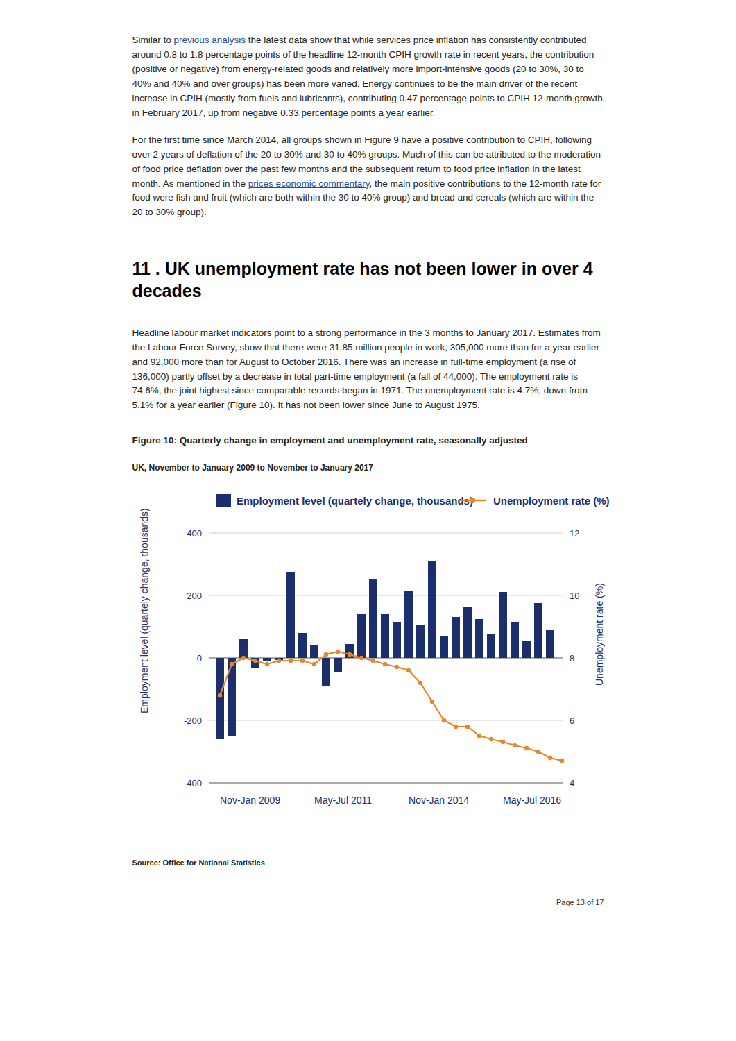Similar to previous analysis the latest data show that while services price inflation has consistently contributed around 0.8 to 1.8 percentage points of the headline 12-month CPIH growth rate in recent years, the contribution (positive or negative) from energy-related goods and relatively more import-intensive goods (20 to 30%, 30 to 40% and 40% and over groups) has been more varied. Energy continues to be the main driver of the recent increase in CPIH (mostly from fuels and lubricants), contributing 0.47 percentage points to CPIH 12-month growth in February 2017, up from negative 0.33 percentage points a year earlier.
For the first time since March 2014, all groups shown in Figure 9 have a positive contribution to CPIH, following over 2 years of deflation of the 20 to 30% and 30 to 40% groups. Much of this can be attributed to the moderation of food price deflation over the past few months and the subsequent return to food price inflation in the latest month. As mentioned in the prices economic commentary, the main positive contributions to the 12-month rate for food were fish and fruit (which are both within the 30 to 40% group) and bread and cereals (which are within the 20 to 30% group).
11 . UK unemployment rate has not been lower in over 4 decades
Headline labour market indicators point to a strong performance in the 3 months to January 2017. Estimates from the Labour Force Survey, show that there were 31.85 million people in work, 305,000 more than for a year earlier and 92,000 more than for August to October 2016. There was an increase in full-time employment (a rise of 136,000) partly offset by a decrease in total part-time employment (a fall of 44,000). The employment rate is 74.6%, the joint highest since comparable records began in 1971. The unemployment rate is 4.7%, down from 5.1% for a year earlier (Figure 10). It has not been lower since June to August 1975.
Figure 10: Quarterly change in employment and unemployment rate, seasonally adjusted
UK, November to January 2009 to November to January 2017
Employment level (quartely change, thousands) Unemployment rate (%) Employment level (quartely change, thousands) Unemployment rate (%) 400 200 0 -200 -400 12 10 8 6 4 Nov-Jan 2009 May-Jul 2011 Nov-Jan 2014 May-Jul 2016
Source: Office for National Statistics
Page 13 of 17